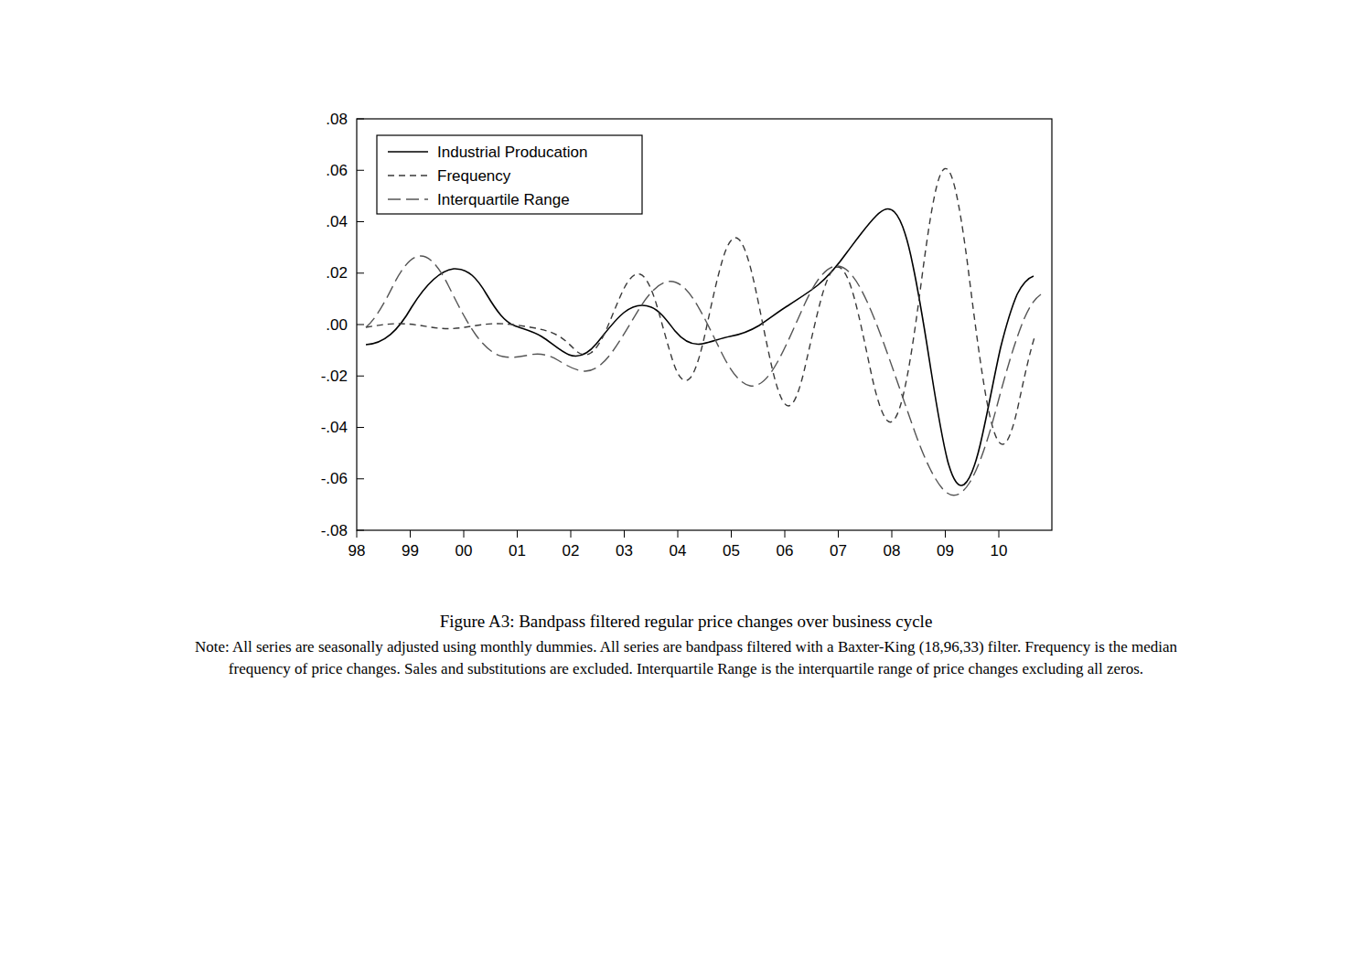Bandpass filtered regular price changes over business cycle Line chart from 1998 to 2010 showing three bandpass filtered series: Industrial Production, Frequency of price changes, and Interquartile Range of price changes. Vertical axis ranges from -0.08 to 0.08. .08 .06 .04 .02 .00 -.02 -.04 -.06 -.08 98 99 00 01 02 03 04 05 06 07 08 09 10 Industrial Producation Frequency Interquartile Range
Figure A3: Bandpass filtered regular price changes over business cycle
Note: All series are seasonally adjusted using monthly dummies. All series are bandpass filtered with a Baxter-King (18,96,33) filter. Frequency is the median frequency of price changes. Sales and substitutions are excluded. Interquartile Range is the interquartile range of price changes excluding all zeros.